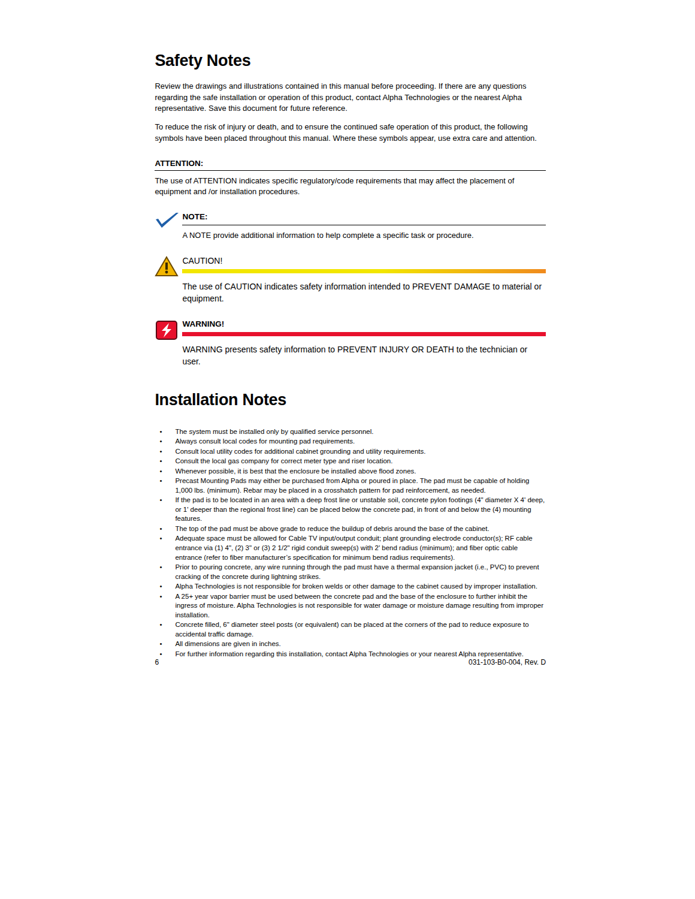Safety Notes
Review the drawings and illustrations contained in this manual before proceeding. If there are any questions regarding the safe installation or operation of this product, contact Alpha Technologies or the nearest Alpha representative. Save this document for future reference.
To reduce the risk of injury or death, and to ensure the continued safe operation of this product, the following symbols have been placed throughout this manual. Where these symbols appear, use extra care and attention.
ATTENTION:
The use of ATTENTION indicates specific regulatory/code requirements that may affect the placement of equipment and /or installation procedures.
NOTE:
A NOTE provide additional information to help complete a specific task or procedure.
CAUTION!
The use of CAUTION indicates safety information intended to PREVENT DAMAGE to material or equipment.
WARNING!
WARNING presents safety information to PREVENT INJURY OR DEATH to the technician or user.
Installation Notes
The system must be installed only by qualified service personnel.
Always consult local codes for mounting pad requirements.
Consult local utility codes for additional cabinet grounding and utility requirements.
Consult the local gas company for correct meter type and riser location.
Whenever possible, it is best that the enclosure be installed above flood zones.
Precast Mounting Pads may either be purchased from Alpha or poured in place. The pad must be capable of holding 1,000 lbs. (minimum). Rebar may be placed in a crosshatch pattern for pad reinforcement, as needed.
If the pad is to be located in an area with a deep frost line or unstable soil, concrete pylon footings (4" diameter X 4' deep, or 1' deeper than the regional frost line) can be placed below the concrete pad, in front of and below the (4) mounting features.
The top of the pad must be above grade to reduce the buildup of debris around the base of the cabinet.
Adequate space must be allowed for Cable TV input/output conduit; plant grounding electrode conductor(s); RF cable entrance via (1) 4", (2) 3" or (3) 2 1/2" rigid conduit sweep(s) with 2' bend radius (minimum); and fiber optic cable entrance (refer to fiber manufacturer’s specification for minimum bend radius requirements).
Prior to pouring concrete, any wire running through the pad must have a thermal expansion jacket (i.e., PVC) to prevent cracking of the concrete during lightning strikes.
Alpha Technologies is not responsible for broken welds or other damage to the cabinet caused by improper installation.
A 25+ year vapor barrier must be used between the concrete pad and the base of the enclosure to further inhibit the ingress of moisture. Alpha Technologies is not responsible for water damage or moisture damage resulting from improper installation.
Concrete filled, 6" diameter steel posts (or equivalent) can be placed at the corners of the pad to reduce exposure to accidental traffic damage.
All dimensions are given in inches.
For further information regarding this installation, contact Alpha Technologies or your nearest Alpha representative.
6 031-103-B0-004, Rev. D